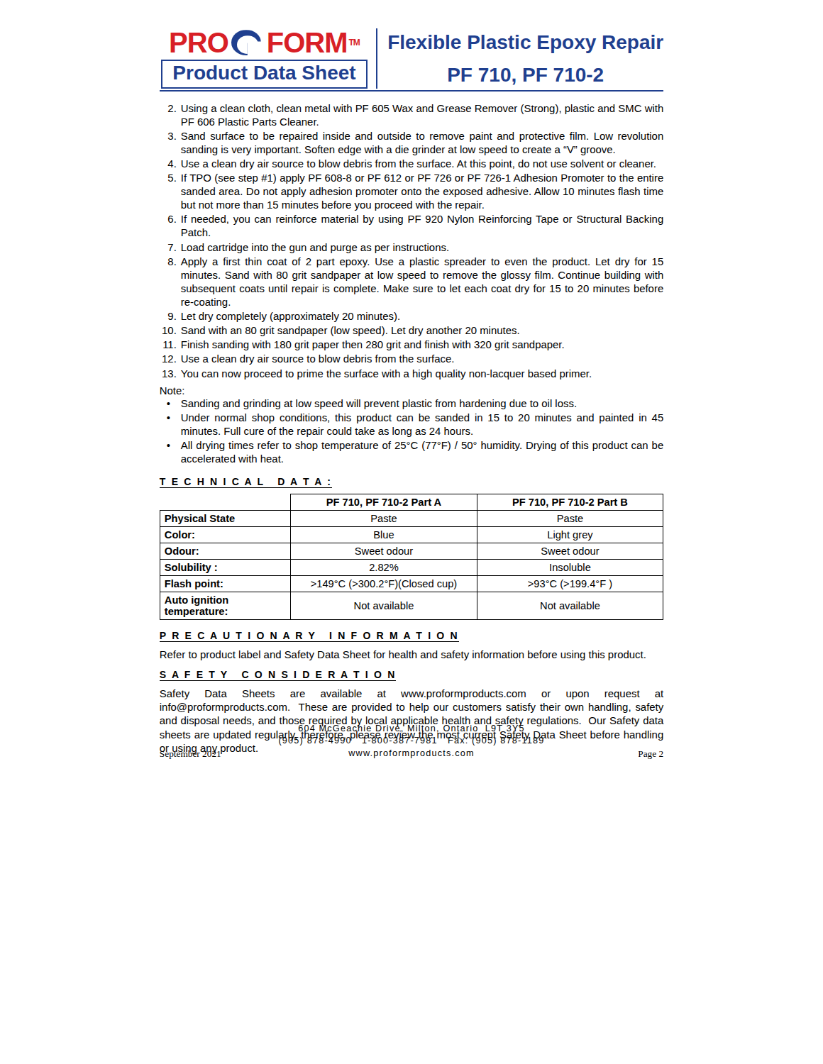PRO FORM TM
Product Data Sheet
Flexible Plastic Epoxy Repair
PF 710, PF 710-2
Using a clean cloth, clean metal with PF 605 Wax and Grease Remover (Strong), plastic and SMC with PF 606 Plastic Parts Cleaner.
Sand surface to be repaired inside and outside to remove paint and protective film. Low revolution sanding is very important. Soften edge with a die grinder at low speed to create a “V” groove.
Use a clean dry air source to blow debris from the surface. At this point, do not use solvent or cleaner.
If TPO (see step #1) apply PF 608-8 or PF 612 or PF 726 or PF 726-1 Adhesion Promoter to the entire sanded area. Do not apply adhesion promoter onto the exposed adhesive. Allow 10 minutes flash time but not more than 15 minutes before you proceed with the repair.
If needed, you can reinforce material by using PF 920 Nylon Reinforcing Tape or Structural Backing Patch.
Load cartridge into the gun and purge as per instructions.
Apply a first thin coat of 2 part epoxy. Use a plastic spreader to even the product. Let dry for 15 minutes. Sand with 80 grit sandpaper at low speed to remove the glossy film. Continue building with subsequent coats until repair is complete. Make sure to let each coat dry for 15 to 20 minutes before re-coating.
Let dry completely (approximately 20 minutes).
Sand with an 80 grit sandpaper (low speed). Let dry another 20 minutes.
Finish sanding with 180 grit paper then 280 grit and finish with 320 grit sandpaper.
Use a clean dry air source to blow debris from the surface.
You can now proceed to prime the surface with a high quality non-lacquer based primer.
Note:
Sanding and grinding at low speed will prevent plastic from hardening due to oil loss.
Under normal shop conditions, this product can be sanded in 15 to 20 minutes and painted in 45 minutes. Full cure of the repair could take as long as 24 hours.
All drying times refer to shop temperature of 25°C (77°F) / 50° humidity. Drying of this product can be accelerated with heat.
T E C H N I C A L D A T A :
| | PF 710, PF 710-2 Part A | PF 710, PF 710-2 Part B |
| --- | --- | --- |
| Physical State | Paste | Paste |
| Color: | Blue | Light grey |
| Odour: | Sweet odour | Sweet odour |
| Solubility : | 2.82% | Insoluble |
| Flash point: | >149°C (>300.2°F)(Closed cup) | >93°C (>199.4°F ) |
| Auto ignition temperature: | Not available | Not available |
P R E C A U T I O N A R Y I N F O R M A T I O N
Refer to product label and Safety Data Sheet for health and safety information before using this product.
S A F E T Y C O N S I D E R A T I O N
Safety Data Sheets are available at www.proformproducts.com or upon request at info@proformproducts.com. These are provided to help our customers satisfy their own handling, safety and disposal needs, and those required by local applicable health and safety regulations. Our Safety data sheets are updated regularly, therefore, please review the most current Safety Data Sheet before handling or using any product.
September 2021
604 McGeachie Drive, Milton, Ontario L9T 3Y5
(905) 878-4990 1-800-387-7981 Fax: (905) 878-1189
www.proformproducts.com
Page 2